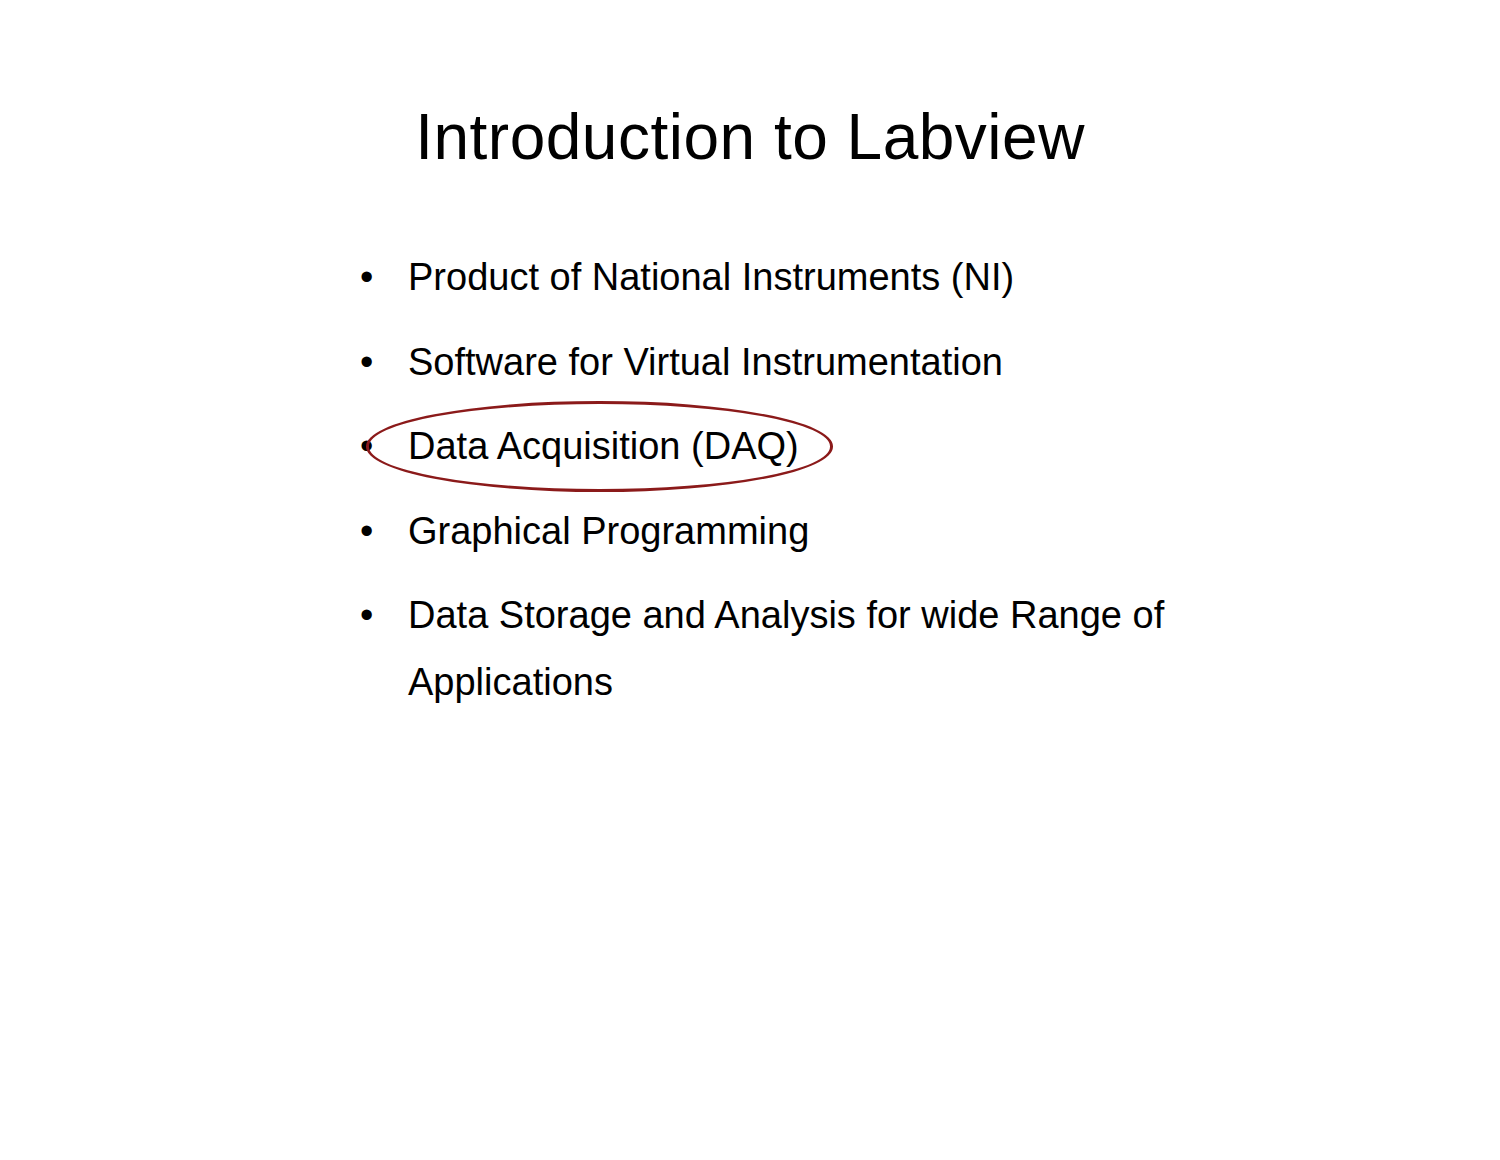Introduction to Labview
Product of National Instruments (NI)
Software for Virtual Instrumentation
Data Acquisition (DAQ)
Graphical Programming
Data Storage and Analysis for wide Range of Applications